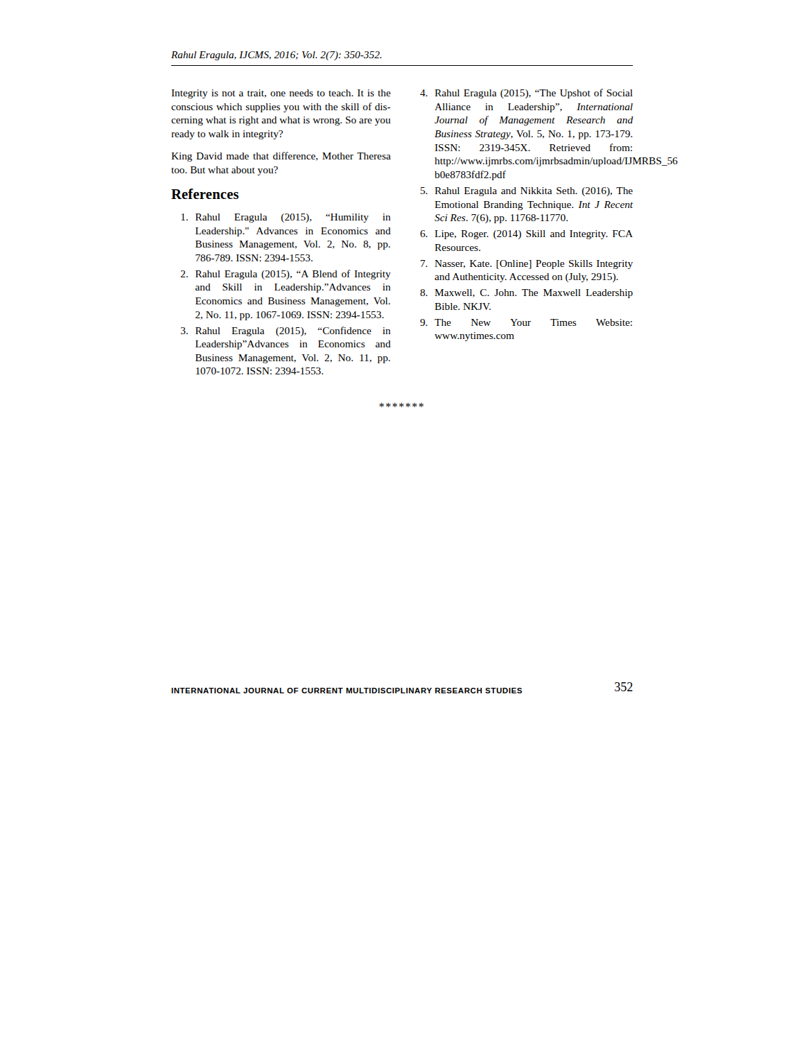Rahul Eragula, IJCMS, 2016; Vol. 2(7): 350-352.
Integrity is not a trait, one needs to teach. It is the conscious which supplies you with the skill of discerning what is right and what is wrong. So are you ready to walk in integrity?
King David made that difference, Mother Theresa too. But what about you?
References
Rahul Eragula (2015), “Humility in Leadership." Advances in Economics and Business Management, Vol. 2, No. 8, pp. 786-789. ISSN: 2394-1553.
Rahul Eragula (2015), “A Blend of Integrity and Skill in Leadership.”Advances in Economics and Business Management, Vol. 2, No. 11, pp. 1067-1069. ISSN: 2394-1553.
Rahul Eragula (2015), “Confidence in Leadership”Advances in Economics and Business Management, Vol. 2, No. 11, pp. 1070-1072. ISSN: 2394-1553.
Rahul Eragula (2015), “The Upshot of Social Alliance in Leadership”, International Journal of Management Research and Business Strategy, Vol. 5, No. 1, pp. 173-179. ISSN: 2319-345X. Retrieved from: http://www.ijmrbs.com/ijmrbsadmin/upload/IJMRBS_56 b0e8783fdf2.pdf
Rahul Eragula and Nikkita Seth. (2016), The Emotional Branding Technique. Int J Recent Sci Res. 7(6), pp. 11768-11770.
Lipe, Roger. (2014) Skill and Integrity. FCA Resources.
Nasser, Kate. [Online] People Skills Integrity and Authenticity. Accessed on (July, 2915).
Maxwell, C. John. The Maxwell Leadership Bible. NKJV.
The New Your Times Website: www.nytimes.com
*******
International Journal of Current Multidisciplinary Research Studies
352